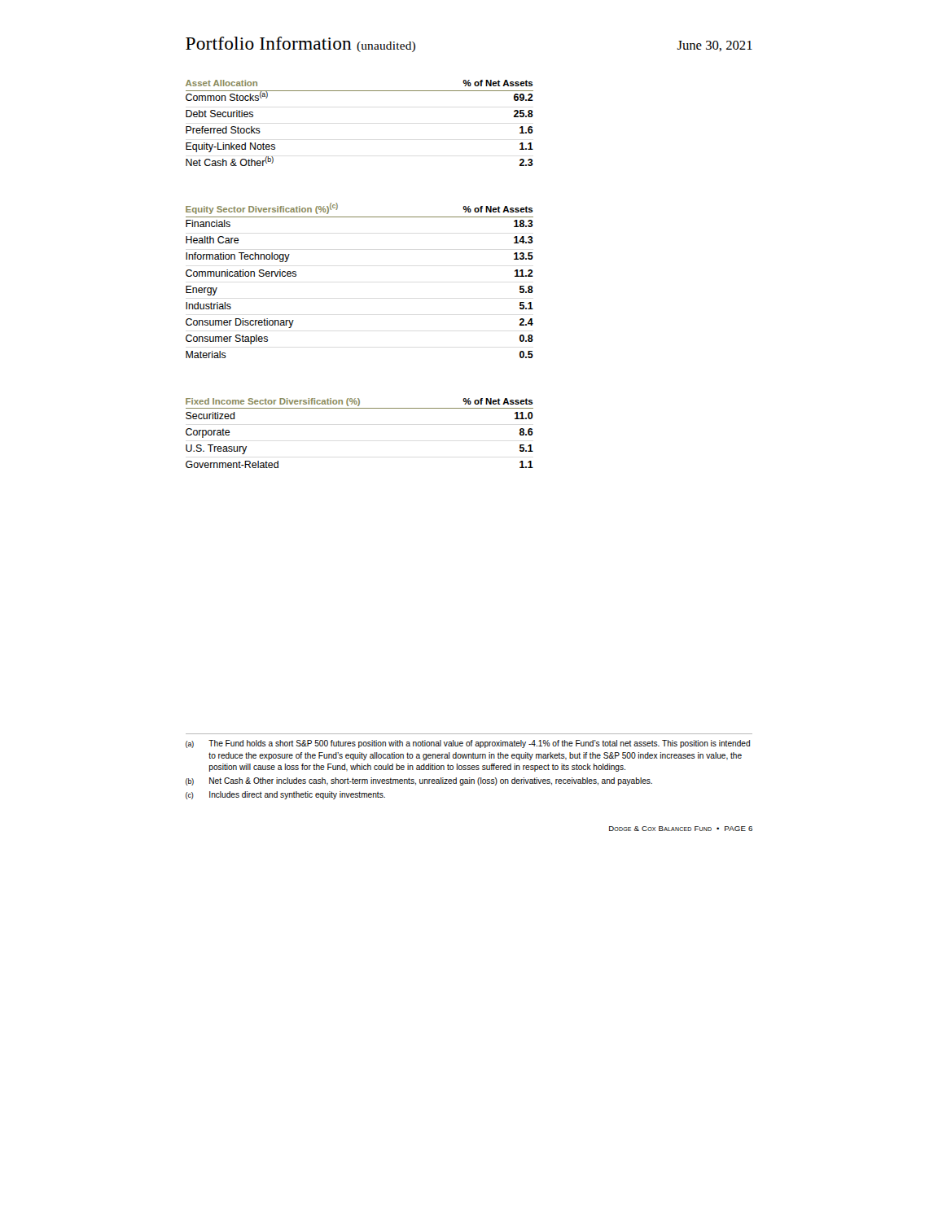Portfolio Information (unaudited)
June 30, 2021
| Asset Allocation | % of Net Assets |
| --- | --- |
| Common Stocks (a) | 69.2 |
| Debt Securities | 25.8 |
| Preferred Stocks | 1.6 |
| Equity-Linked Notes | 1.1 |
| Net Cash & Other (b) | 2.3 |
| Equity Sector Diversification (%) (c) | % of Net Assets |
| --- | --- |
| Financials | 18.3 |
| Health Care | 14.3 |
| Information Technology | 13.5 |
| Communication Services | 11.2 |
| Energy | 5.8 |
| Industrials | 5.1 |
| Consumer Discretionary | 2.4 |
| Consumer Staples | 0.8 |
| Materials | 0.5 |
| Fixed Income Sector Diversification (%) | % of Net Assets |
| --- | --- |
| Securitized | 11.0 |
| Corporate | 8.6 |
| U.S. Treasury | 5.1 |
| Government-Related | 1.1 |
(a)
The Fund holds a short S&P 500 futures position with a notional value of approximately -4.1% of the Fund’s total net assets. This position is intended to reduce the exposure of the Fund’s equity allocation to a general downturn in the equity markets, but if the S&P 500 index increases in value, the position will cause a loss for the Fund, which could be in addition to losses suffered in respect to its stock holdings.
(b)
Net Cash & Other includes cash, short-term investments, unrealized gain (loss) on derivatives, receivables, and payables.
(c)
Includes direct and synthetic equity investments.
Dodge & Cox Balanced Fund • PAGE 6